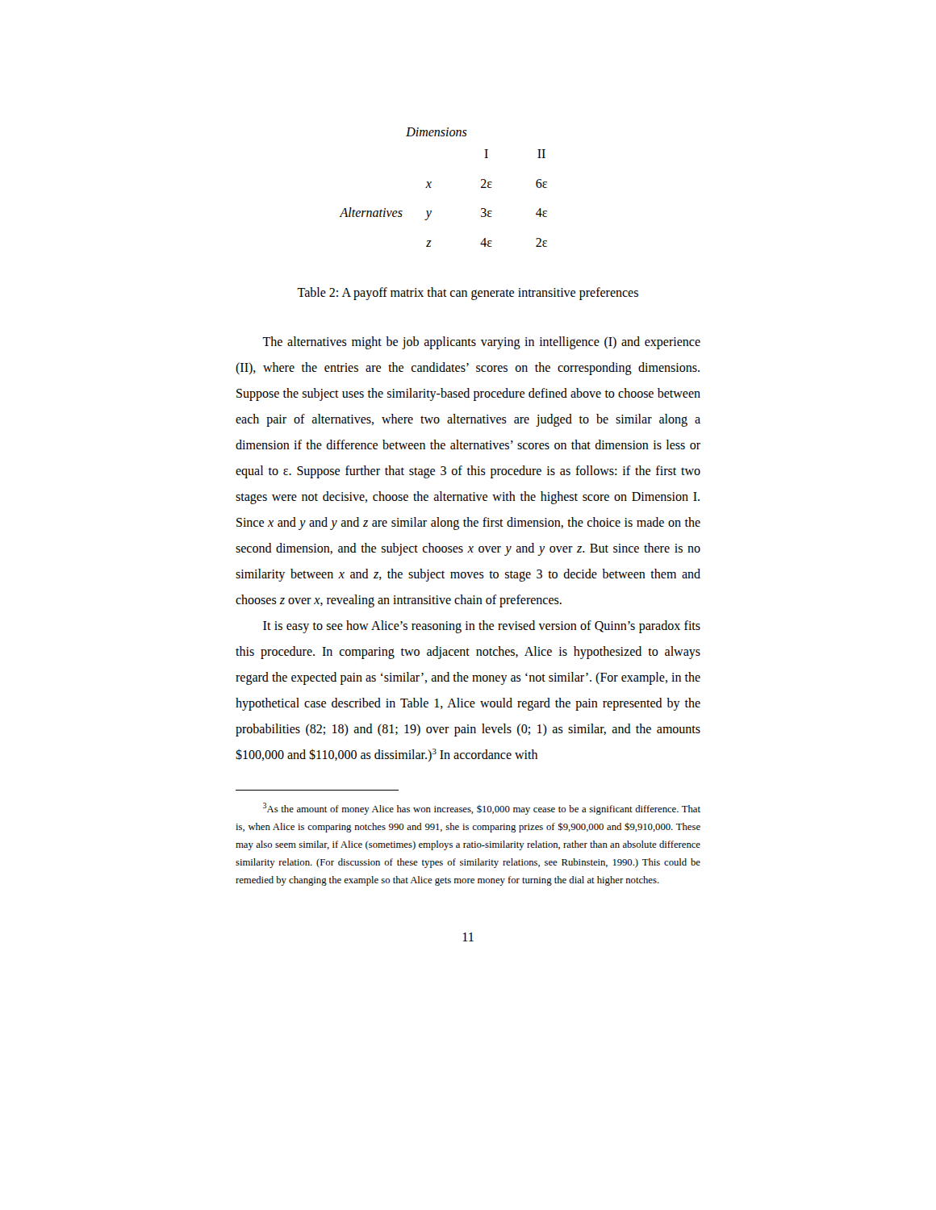Dimensions
| | | I | II |
| | x | 2ε | 6ε |
| Alternatives | y | 3ε | 4ε |
| | z | 4ε | 2ε |
Table 2: A payoff matrix that can generate intransitive preferences
The alternatives might be job applicants varying in intelligence (I) and experience (II), where the entries are the candidates’ scores on the corresponding dimensions. Suppose the subject uses the similarity-based procedure defined above to choose between each pair of alternatives, where two alternatives are judged to be similar along a dimension if the difference between the alternatives’ scores on that dimension is less or equal to ε. Suppose further that stage 3 of this procedure is as follows: if the first two stages were not decisive, choose the alternative with the highest score on Dimension I. Since x and y and y and z are similar along the first dimension, the choice is made on the second dimension, and the subject chooses x over y and y over z. But since there is no similarity between x and z, the subject moves to stage 3 to decide between them and chooses z over x, revealing an intransitive chain of preferences.
It is easy to see how Alice’s reasoning in the revised version of Quinn’s paradox fits this procedure. In comparing two adjacent notches, Alice is hypothesized to always regard the expected pain as ‘similar’, and the money as ‘not similar’. (For example, in the hypothetical case described in Table 1, Alice would regard the pain represented by the probabilities (82; 18) and (81; 19) over pain levels (0; 1) as similar, and the amounts $100,000 and $110,000 as dissimilar.)3 In accordance with
3As the amount of money Alice has won increases, $10,000 may cease to be a significant difference. That is, when Alice is comparing notches 990 and 991, she is comparing prizes of $9,900,000 and $9,910,000. These may also seem similar, if Alice (sometimes) employs a ratio-similarity relation, rather than an absolute difference similarity relation. (For discussion of these types of similarity relations, see Rubinstein, 1990.) This could be remedied by changing the example so that Alice gets more money for turning the dial at higher notches.
11